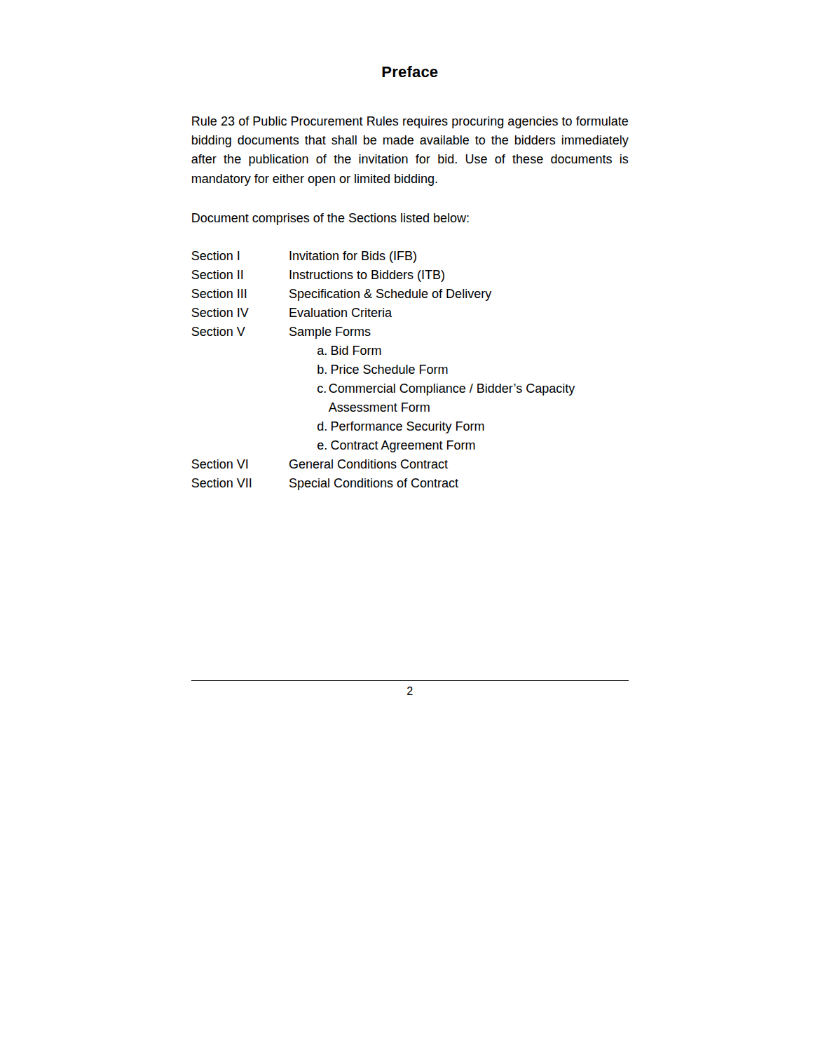Preface
Rule 23 of Public Procurement Rules requires procuring agencies to formulate bidding documents that shall be made available to the bidders immediately after the publication of the invitation for bid. Use of these documents is mandatory for either open or limited bidding.
Document comprises of the Sections listed below:
| Section I | Invitation for Bids (IFB) |
| Section II | Instructions to Bidders (ITB) |
| Section III | Specification & Schedule of Delivery |
| Section IV | Evaluation Criteria |
| Section V | Sample Forms a. Bid Form b. Price Schedule Form c. Commercial Compliance / Bidder’s Capacity Assessment Form d. Performance Security Form e. Contract Agreement Form |
| Section VI | General Conditions Contract |
| Section VII | Special Conditions of Contract |
2